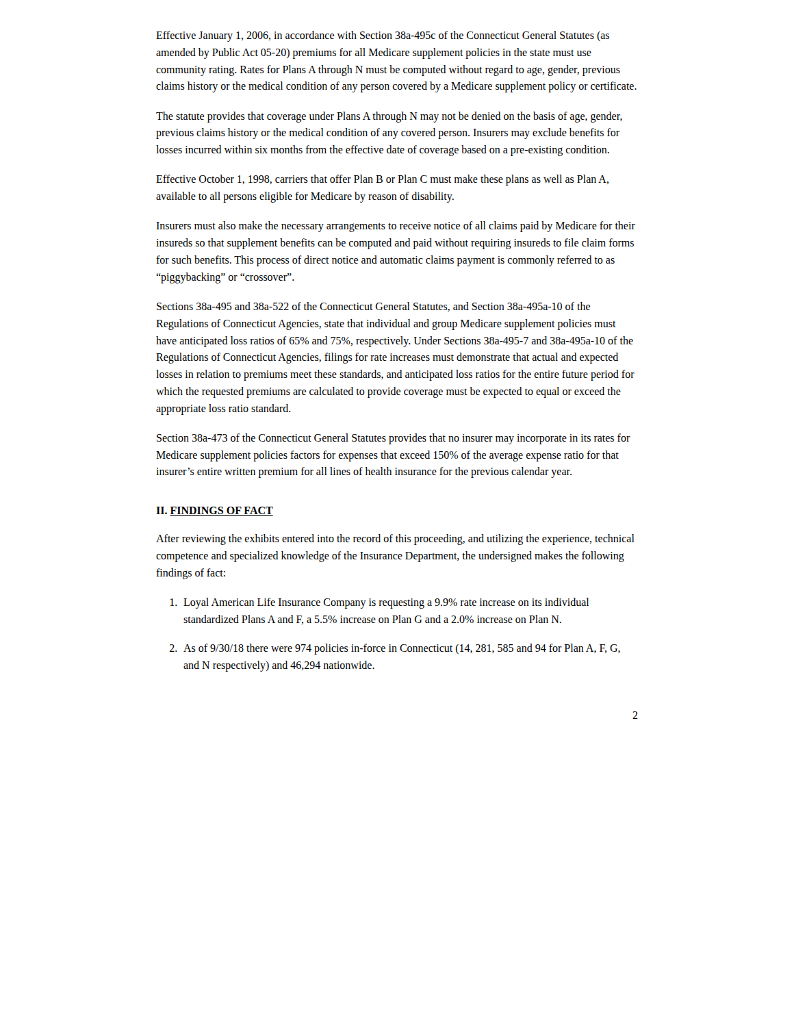Effective January 1, 2006, in accordance with Section 38a-495c of the Connecticut General Statutes (as amended by Public Act 05-20) premiums for all Medicare supplement policies in the state must use community rating. Rates for Plans A through N must be computed without regard to age, gender, previous claims history or the medical condition of any person covered by a Medicare supplement policy or certificate.
The statute provides that coverage under Plans A through N may not be denied on the basis of age, gender, previous claims history or the medical condition of any covered person. Insurers may exclude benefits for losses incurred within six months from the effective date of coverage based on a pre-existing condition.
Effective October 1, 1998, carriers that offer Plan B or Plan C must make these plans as well as Plan A, available to all persons eligible for Medicare by reason of disability.
Insurers must also make the necessary arrangements to receive notice of all claims paid by Medicare for their insureds so that supplement benefits can be computed and paid without requiring insureds to file claim forms for such benefits. This process of direct notice and automatic claims payment is commonly referred to as “piggybacking” or “crossover”.
Sections 38a-495 and 38a-522 of the Connecticut General Statutes, and Section 38a-495a-10 of the Regulations of Connecticut Agencies, state that individual and group Medicare supplement policies must have anticipated loss ratios of 65% and 75%, respectively. Under Sections 38a-495-7 and 38a-495a-10 of the Regulations of Connecticut Agencies, filings for rate increases must demonstrate that actual and expected losses in relation to premiums meet these standards, and anticipated loss ratios for the entire future period for which the requested premiums are calculated to provide coverage must be expected to equal or exceed the appropriate loss ratio standard.
Section 38a-473 of the Connecticut General Statutes provides that no insurer may incorporate in its rates for Medicare supplement policies factors for expenses that exceed 150% of the average expense ratio for that insurer’s entire written premium for all lines of health insurance for the previous calendar year.
II. FINDINGS OF FACT
After reviewing the exhibits entered into the record of this proceeding, and utilizing the experience, technical competence and specialized knowledge of the Insurance Department, the undersigned makes the following findings of fact:
Loyal American Life Insurance Company is requesting a 9.9% rate increase on its individual standardized Plans A and F, a 5.5% increase on Plan G and a 2.0% increase on Plan N.
As of 9/30/18 there were 974 policies in-force in Connecticut (14, 281, 585 and 94 for Plan A, F, G, and N respectively) and 46,294 nationwide.
2